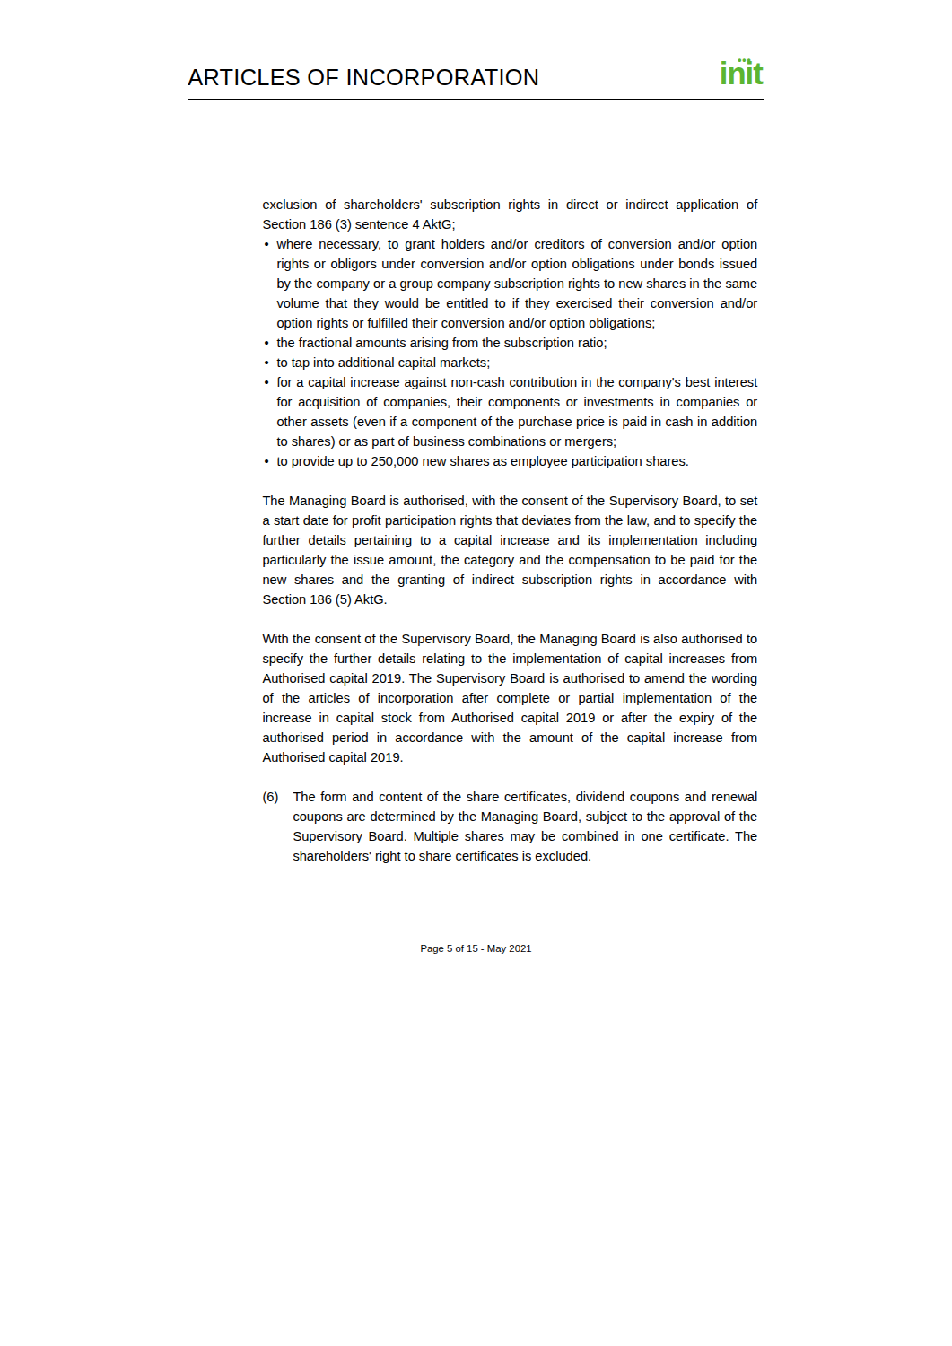ARTICLES OF INCORPORATION
•••init
exclusion of shareholders' subscription rights in direct or indirect application of Section 186 (3) sentence 4 AktG;
where necessary, to grant holders and/or creditors of conversion and/or option rights or obligors under conversion and/or option obligations under bonds issued by the company or a group company subscription rights to new shares in the same volume that they would be entitled to if they exercised their conversion and/or option rights or fulfilled their conversion and/or option obligations;
the fractional amounts arising from the subscription ratio;
to tap into additional capital markets;
for a capital increase against non-cash contribution in the company's best interest for acquisition of companies, their components or investments in companies or other assets (even if a component of the purchase price is paid in cash in addition to shares) or as part of business combinations or mergers;
to provide up to 250,000 new shares as employee participation shares.
The Managing Board is authorised, with the consent of the Supervisory Board, to set a start date for profit participation rights that deviates from the law, and to specify the further details pertaining to a capital increase and its implementation including particularly the issue amount, the category and the compensation to be paid for the new shares and the granting of indirect subscription rights in accordance with Section 186 (5) AktG.
With the consent of the Supervisory Board, the Managing Board is also authorised to specify the further details relating to the implementation of capital increases from Authorised capital 2019. The Supervisory Board is authorised to amend the wording of the articles of incorporation after complete or partial implementation of the increase in capital stock from Authorised capital 2019 or after the expiry of the authorised period in accordance with the amount of the capital increase from Authorised capital 2019.
(6)
The form and content of the share certificates, dividend coupons and renewal coupons are determined by the Managing Board, subject to the approval of the Supervisory Board. Multiple shares may be combined in one certificate. The shareholders' right to share certificates is excluded.
Page 5 of 15 - May 2021